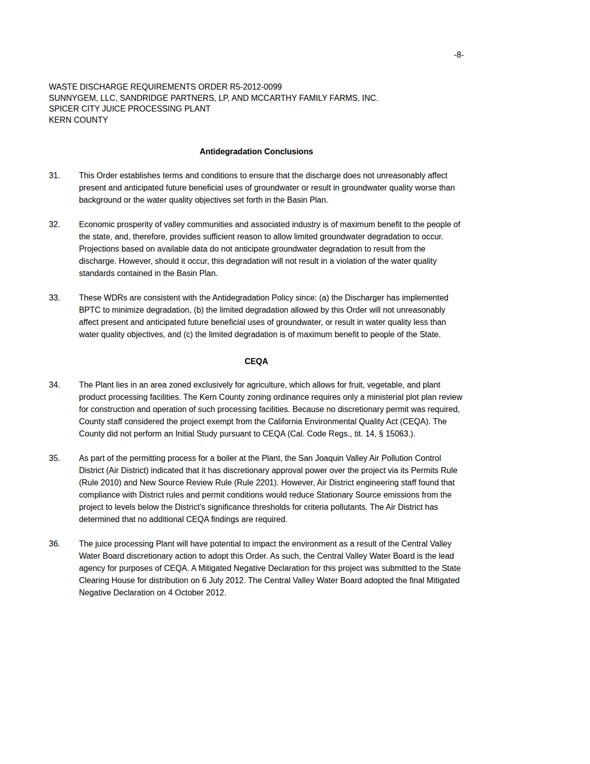-8-
WASTE DISCHARGE REQUIREMENTS ORDER R5-2012-0099
SUNNYGEM, LLC, SANDRIDGE PARTNERS, LP, AND MCCARTHY FAMILY FARMS, INC.
SPICER CITY JUICE PROCESSING PLANT
KERN COUNTY
Antidegradation Conclusions
31. This Order establishes terms and conditions to ensure that the discharge does not unreasonably affect present and anticipated future beneficial uses of groundwater or result in groundwater quality worse than background or the water quality objectives set forth in the Basin Plan.
32. Economic prosperity of valley communities and associated industry is of maximum benefit to the people of the state, and, therefore, provides sufficient reason to allow limited groundwater degradation to occur. Projections based on available data do not anticipate groundwater degradation to result from the discharge. However, should it occur, this degradation will not result in a violation of the water quality standards contained in the Basin Plan.
33. These WDRs are consistent with the Antidegradation Policy since: (a) the Discharger has implemented BPTC to minimize degradation, (b) the limited degradation allowed by this Order will not unreasonably affect present and anticipated future beneficial uses of groundwater, or result in water quality less than water quality objectives, and (c) the limited degradation is of maximum benefit to people of the State.
CEQA
34. The Plant lies in an area zoned exclusively for agriculture, which allows for fruit, vegetable, and plant product processing facilities. The Kern County zoning ordinance requires only a ministerial plot plan review for construction and operation of such processing facilities. Because no discretionary permit was required, County staff considered the project exempt from the California Environmental Quality Act (CEQA). The County did not perform an Initial Study pursuant to CEQA (Cal. Code Regs., tit. 14, § 15063.).
35. As part of the permitting process for a boiler at the Plant, the San Joaquin Valley Air Pollution Control District (Air District) indicated that it has discretionary approval power over the project via its Permits Rule (Rule 2010) and New Source Review Rule (Rule 2201). However, Air District engineering staff found that compliance with District rules and permit conditions would reduce Stationary Source emissions from the project to levels below the District's significance thresholds for criteria pollutants. The Air District has determined that no additional CEQA findings are required.
36. The juice processing Plant will have potential to impact the environment as a result of the Central Valley Water Board discretionary action to adopt this Order. As such, the Central Valley Water Board is the lead agency for purposes of CEQA. A Mitigated Negative Declaration for this project was submitted to the State Clearing House for distribution on 6 July 2012. The Central Valley Water Board adopted the final Mitigated Negative Declaration on 4 October 2012.